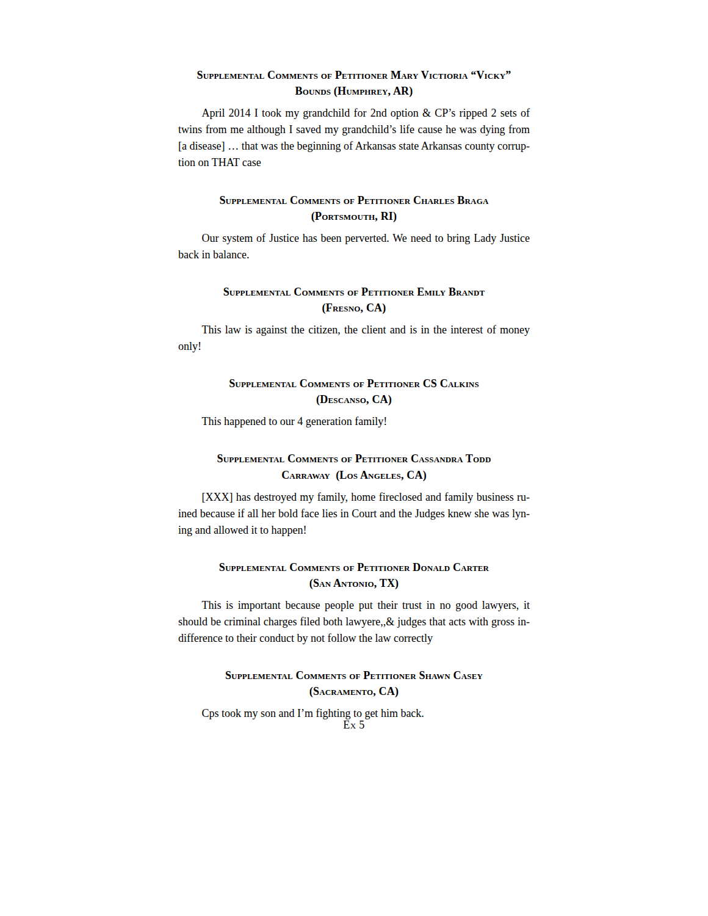Supplemental Comments of Petitioner Mary Victioria “Vicky”
Bounds (Humphrey, AR)
April 2014 I took my grandchild for 2nd option & CP’s ripped 2 sets of twins from me although I saved my grandchild’s life cause he was dying from [a disease] … that was the beginning of Arkansas state Arkansas county corruption on THAT case
Supplemental Comments of Petitioner Charles Braga
(Portsmouth, RI)
Our system of Justice has been perverted. We need to bring Lady Justice back in balance.
Supplemental Comments of Petitioner Emily Brandt
(Fresno, CA)
This law is against the citizen, the client and is in the interest of money only!
Supplemental Comments of Petitioner CS Calkins
(Descanso, CA)
This happened to our 4 generation family!
Supplemental Comments of Petitioner Cassandra Todd
Carraway (Los Angeles, CA)
[XXX] has destroyed my family, home fireclosed and family business ruined because if all her bold face lies in Court and the Judges knew she was lyning and allowed it to happen!
Supplemental Comments of Petitioner Donald Carter
(San Antonio, TX)
This is important because people put their trust in no good lawyers, it should be criminal charges filed both lawyere,,& judges that acts with gross indifference to their conduct by not follow the law correctly
Supplemental Comments of Petitioner Shawn Casey
(Sacramento, CA)
Cps took my son and I’m fighting to get him back.
Ex 5